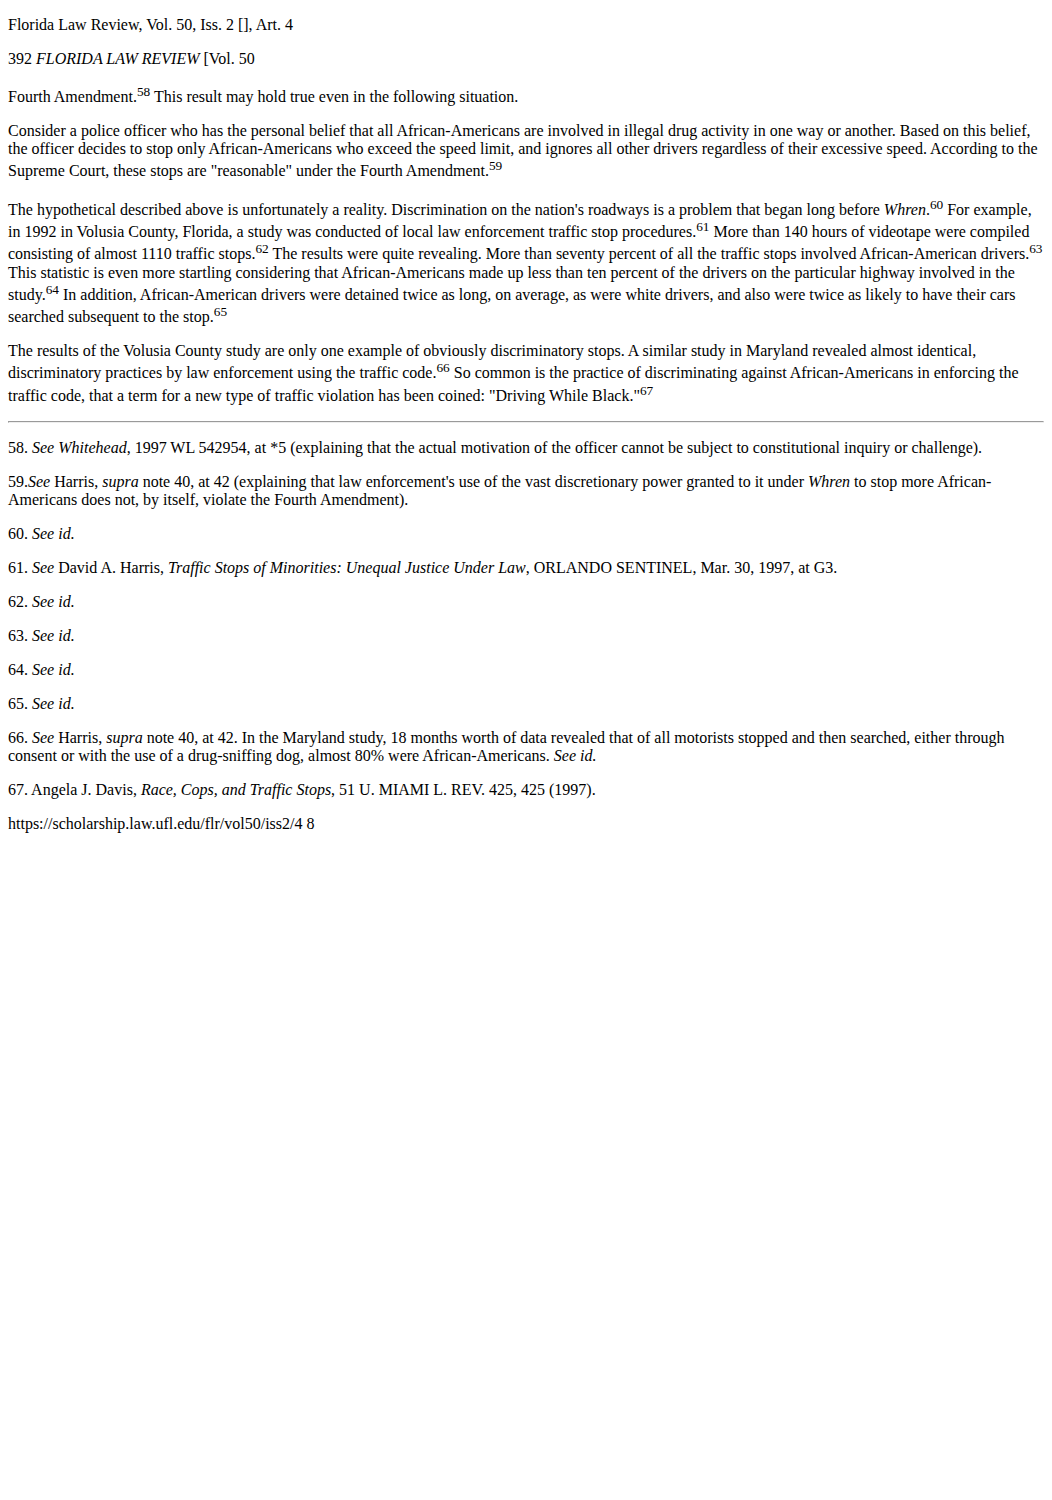Florida Law Review, Vol. 50, Iss. 2 [], Art. 4
392 FLORIDA LAW REVIEW [Vol. 50
Fourth Amendment.58 This result may hold true even in the following situation.
Consider a police officer who has the personal belief that all African-Americans are involved in illegal drug activity in one way or another. Based on this belief, the officer decides to stop only African-Americans who exceed the speed limit, and ignores all other drivers regardless of their excessive speed. According to the Supreme Court, these stops are "reasonable" under the Fourth Amendment.59
The hypothetical described above is unfortunately a reality. Discrimination on the nation's roadways is a problem that began long before Whren.60 For example, in 1992 in Volusia County, Florida, a study was conducted of local law enforcement traffic stop procedures.61 More than 140 hours of videotape were compiled consisting of almost 1110 traffic stops.62 The results were quite revealing. More than seventy percent of all the traffic stops involved African-American drivers.63 This statistic is even more startling considering that African-Americans made up less than ten percent of the drivers on the particular highway involved in the study.64 In addition, African-American drivers were detained twice as long, on average, as were white drivers, and also were twice as likely to have their cars searched subsequent to the stop.65
The results of the Volusia County study are only one example of obviously discriminatory stops. A similar study in Maryland revealed almost identical, discriminatory practices by law enforcement using the traffic code.66 So common is the practice of discriminating against African-Americans in enforcing the traffic code, that a term for a new type of traffic violation has been coined: "Driving While Black."67
58. See Whitehead, 1997 WL 542954, at *5 (explaining that the actual motivation of the officer cannot be subject to constitutional inquiry or challenge).
59.See Harris, supra note 40, at 42 (explaining that law enforcement's use of the vast discretionary power granted to it under Whren to stop more African-Americans does not, by itself, violate the Fourth Amendment).
60. See id.
61. See David A. Harris, Traffic Stops of Minorities: Unequal Justice Under Law, ORLANDO SENTINEL, Mar. 30, 1997, at G3.
62. See id.
63. See id.
64. See id.
65. See id.
66. See Harris, supra note 40, at 42. In the Maryland study, 18 months worth of data revealed that of all motorists stopped and then searched, either through consent or with the use of a drug-sniffing dog, almost 80% were African-Americans. See id.
67. Angela J. Davis, Race, Cops, and Traffic Stops, 51 U. MIAMI L. REV. 425, 425 (1997).
https://scholarship.law.ufl.edu/flr/vol50/iss2/4 8